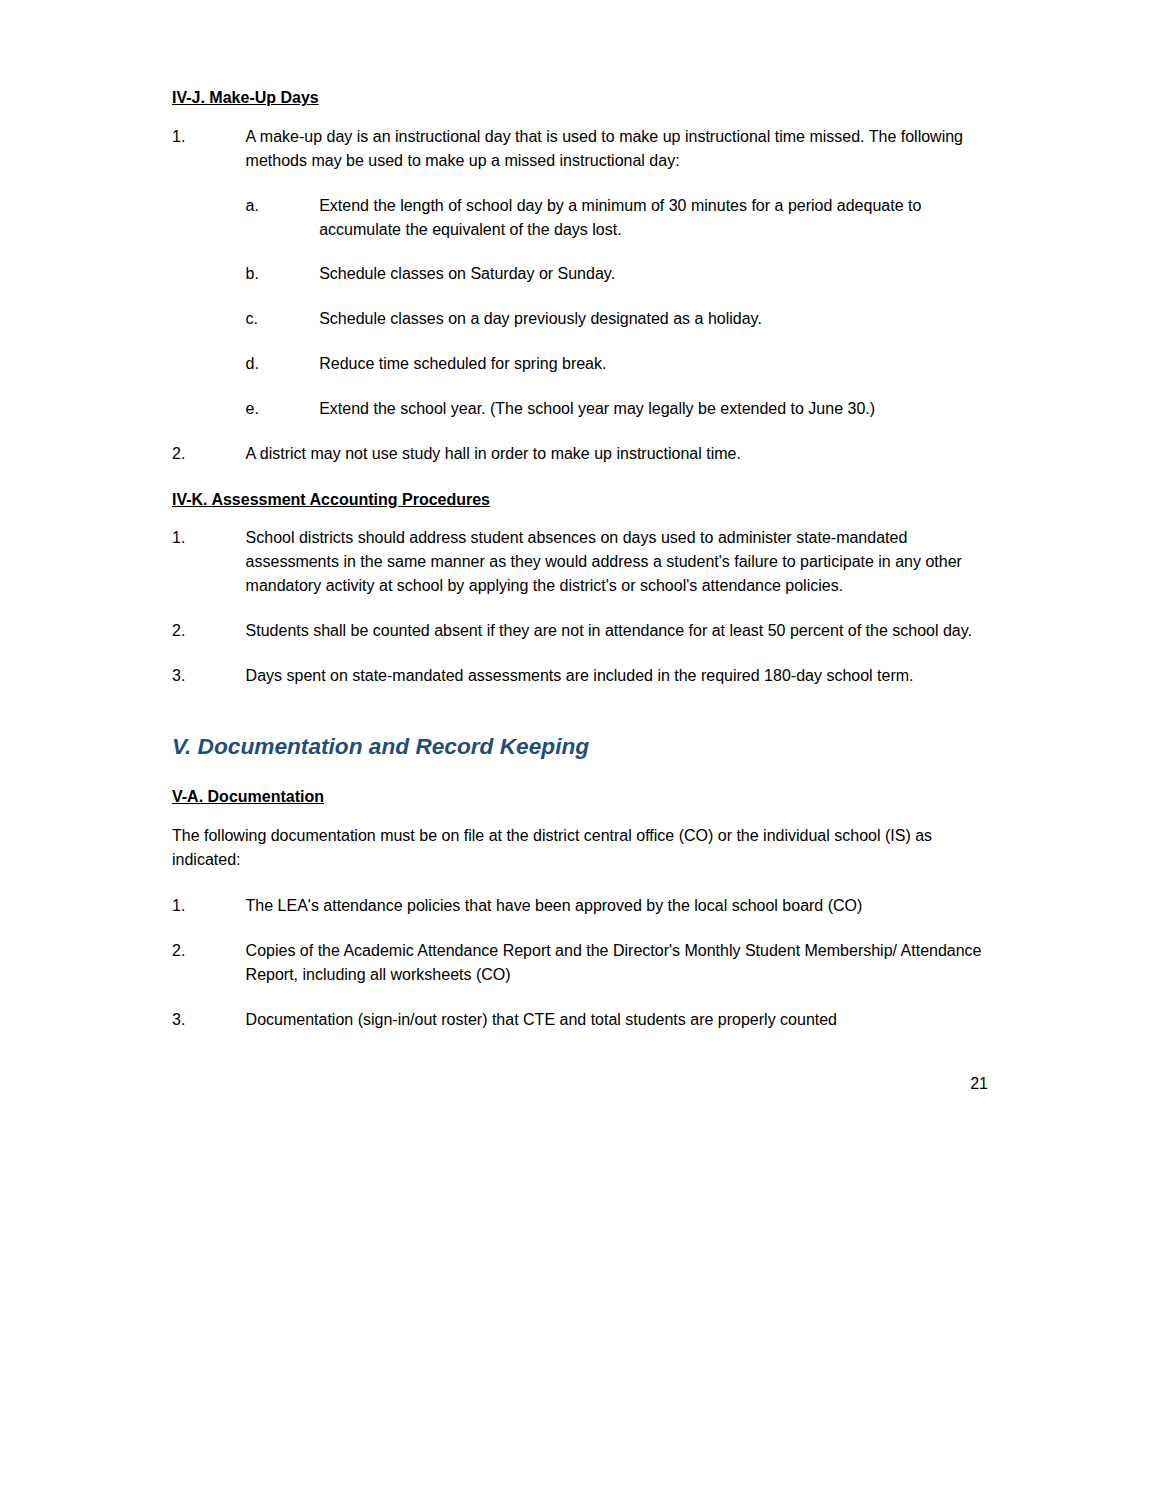IV-J. Make-Up Days
A make-up day is an instructional day that is used to make up instructional time missed. The following methods may be used to make up a missed instructional day:
Extend the length of school day by a minimum of 30 minutes for a period adequate to accumulate the equivalent of the days lost.
Schedule classes on Saturday or Sunday.
Schedule classes on a day previously designated as a holiday.
Reduce time scheduled for spring break.
Extend the school year. (The school year may legally be extended to June 30.)
A district may not use study hall in order to make up instructional time.
IV-K. Assessment Accounting Procedures
School districts should address student absences on days used to administer state-mandated assessments in the same manner as they would address a student's failure to participate in any other mandatory activity at school by applying the district's or school's attendance policies.
Students shall be counted absent if they are not in attendance for at least 50 percent of the school day.
Days spent on state-mandated assessments are included in the required 180-day school term.
V. Documentation and Record Keeping
V-A. Documentation
The following documentation must be on file at the district central office (CO) or the individual school (IS) as indicated:
The LEA's attendance policies that have been approved by the local school board (CO)
Copies of the Academic Attendance Report and the Director's Monthly Student Membership/ Attendance Report, including all worksheets (CO)
Documentation (sign-in/out roster) that CTE and total students are properly counted
21